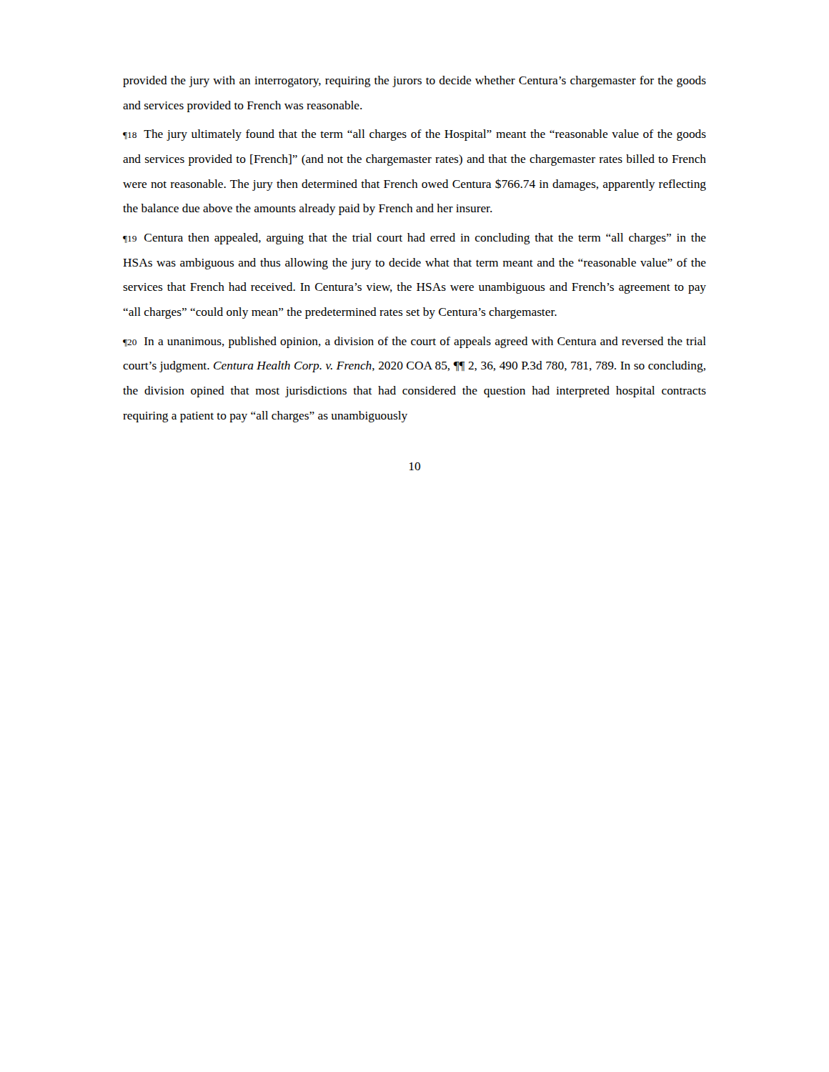provided the jury with an interrogatory, requiring the jurors to decide whether Centura’s chargemaster for the goods and services provided to French was reasonable.
¶18 The jury ultimately found that the term “all charges of the Hospital” meant the “reasonable value of the goods and services provided to [French]” (and not the chargemaster rates) and that the chargemaster rates billed to French were not reasonable. The jury then determined that French owed Centura $766.74 in damages, apparently reflecting the balance due above the amounts already paid by French and her insurer.
¶19 Centura then appealed, arguing that the trial court had erred in concluding that the term “all charges” in the HSAs was ambiguous and thus allowing the jury to decide what that term meant and the “reasonable value” of the services that French had received. In Centura’s view, the HSAs were unambiguous and French’s agreement to pay “all charges” “could only mean” the predetermined rates set by Centura’s chargemaster.
¶20 In a unanimous, published opinion, a division of the court of appeals agreed with Centura and reversed the trial court’s judgment. Centura Health Corp. v. French, 2020 COA 85, ¶¶ 2, 36, 490 P.3d 780, 781, 789. In so concluding, the division opined that most jurisdictions that had considered the question had interpreted hospital contracts requiring a patient to pay “all charges” as unambiguously
10